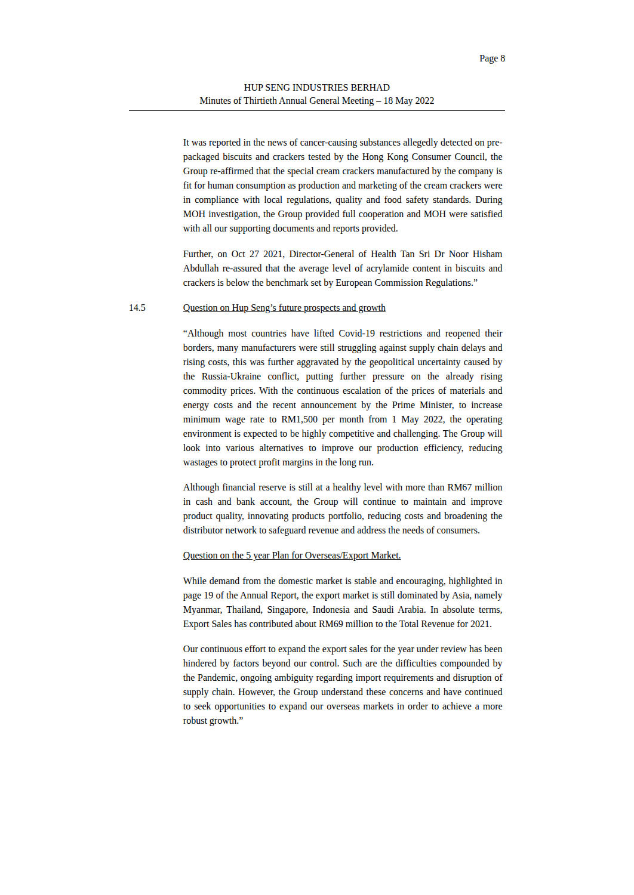Page 8
HUP SENG INDUSTRIES BERHAD
Minutes of Thirtieth Annual General Meeting – 18 May 2022
It was reported in the news of cancer-causing substances allegedly detected on pre-packaged biscuits and crackers tested by the Hong Kong Consumer Council, the Group re-affirmed that the special cream crackers manufactured by the company is fit for human consumption as production and marketing of the cream crackers were in compliance with local regulations, quality and food safety standards. During MOH investigation, the Group provided full cooperation and MOH were satisfied with all our supporting documents and reports provided.
Further, on Oct 27 2021, Director-General of Health Tan Sri Dr Noor Hisham Abdullah re-assured that the average level of acrylamide content in biscuits and crackers is below the benchmark set by European Commission Regulations.”
14.5
Question on Hup Seng’s future prospects and growth
“Although most countries have lifted Covid-19 restrictions and reopened their borders, many manufacturers were still struggling against supply chain delays and rising costs, this was further aggravated by the geopolitical uncertainty caused by the Russia-Ukraine conflict, putting further pressure on the already rising commodity prices. With the continuous escalation of the prices of materials and energy costs and the recent announcement by the Prime Minister, to increase minimum wage rate to RM1,500 per month from 1 May 2022, the operating environment is expected to be highly competitive and challenging. The Group will look into various alternatives to improve our production efficiency, reducing wastages to protect profit margins in the long run.
Although financial reserve is still at a healthy level with more than RM67 million in cash and bank account, the Group will continue to maintain and improve product quality, innovating products portfolio, reducing costs and broadening the distributor network to safeguard revenue and address the needs of consumers.
Question on the 5 year Plan for Overseas/Export Market.
While demand from the domestic market is stable and encouraging, highlighted in page 19 of the Annual Report, the export market is still dominated by Asia, namely Myanmar, Thailand, Singapore, Indonesia and Saudi Arabia. In absolute terms, Export Sales has contributed about RM69 million to the Total Revenue for 2021.
Our continuous effort to expand the export sales for the year under review has been hindered by factors beyond our control. Such are the difficulties compounded by the Pandemic, ongoing ambiguity regarding import requirements and disruption of supply chain. However, the Group understand these concerns and have continued to seek opportunities to expand our overseas markets in order to achieve a more robust growth.”